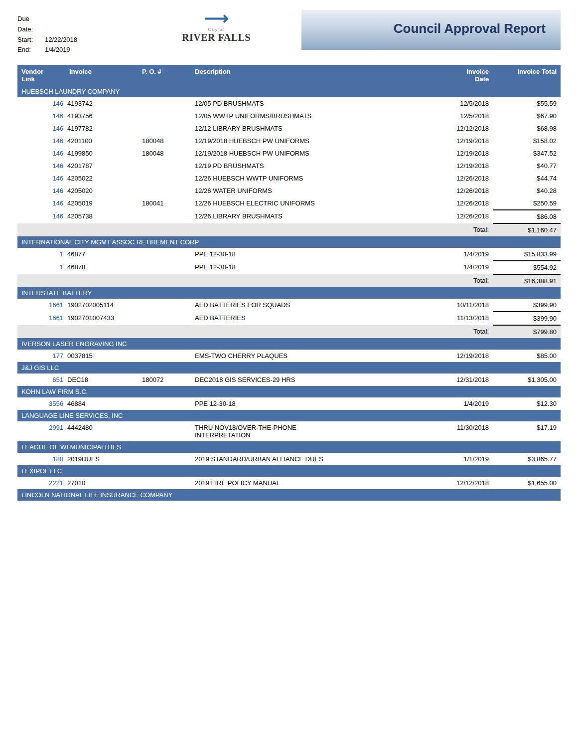Council Approval Report
⟶
City of
RIVER FALLS
Due Date:
Start: 12/22/2018
End: 1/4/2019
| Vendor Link | Invoice | P. O. # | Description | Invoice Date | Invoice Total |
| --- | --- | --- | --- | --- | --- |
| HUEBSCH LAUNDRY COMPANY |
| 146 | 4193742 | | 12/05 PD BRUSHMATS | 12/5/2018 | $55.59 |
| 146 | 4193756 | | 12/05 WWTP UNIFORMS/BRUSHMATS | 12/5/2018 | $67.90 |
| 146 | 4197782 | | 12/12 LIBRARY BRUSHMATS | 12/12/2018 | $68.98 |
| 146 | 4201100 | 180048 | 12/19/2018 HUEBSCH PW UNIFORMS | 12/19/2018 | $158.02 |
| 146 | 4199850 | 180048 | 12/19/2018 HUEBSCH PW UNIFORMS | 12/19/2018 | $347.52 |
| 146 | 4201787 | | 12/19 PD BRUSHMATS | 12/19/2018 | $40.77 |
| 146 | 4205022 | | 12/26 HUEBSCH WWTP UNIFORMS | 12/26/2018 | $44.74 |
| 146 | 4205020 | | 12/26 WATER UNIFORMS | 12/26/2018 | $40.28 |
| 146 | 4205019 | 180041 | 12/26 HUEBSCH ELECTRIC UNIFORMS | 12/26/2018 | $250.59 |
| 146 | 4205738 | | 12/26 LIBRARY BRUSHMATS | 12/26/2018 | $86.08 |
| | Total: | $1,160.47 |
| INTERNATIONAL CITY MGMT ASSOC RETIREMENT CORP |
| 1 | 46877 | | PPE 12-30-18 | 1/4/2019 | $15,833.99 |
| 1 | 46878 | | PPE 12-30-18 | 1/4/2019 | $554.92 |
| | Total: | $16,388.91 |
| INTERSTATE BATTERY |
| 1661 | 1902702005114 | | AED BATTERIES FOR SQUADS | 10/11/2018 | $399.90 |
| 1661 | 1902701007433 | | AED BATTERIES | 11/13/2018 | $399.90 |
| | Total: | $799.80 |
| IVERSON LASER ENGRAVING INC |
| 177 | 0037815 | | EMS-TWO CHERRY PLAQUES | 12/19/2018 | $85.00 |
| J&J GIS LLC |
| 651 | DEC18 | 180072 | DEC2018 GIS SERVICES-29 HRS | 12/31/2018 | $1,305.00 |
| KOHN LAW FIRM S.C. |
| 3556 | 46884 | | PPE 12-30-18 | 1/4/2019 | $12.30 |
| LANGUAGE LINE SERVICES, INC |
| 2991 | 4442480 | | THRU NOV18/OVER-THE-PHONE INTERPRETATION | 11/30/2018 | $17.19 |
| LEAGUE OF WI MUNICIPALITIES |
| 180 | 2019DUES | | 2019 STANDARD/URBAN ALLIANCE DUES | 1/1/2019 | $3,865.77 |
| LEXIPOL LLC |
| 2221 | 27010 | | 2019 FIRE POLICY MANUAL | 12/12/2018 | $1,655.00 |
| LINCOLN NATIONAL LIFE INSURANCE COMPANY |